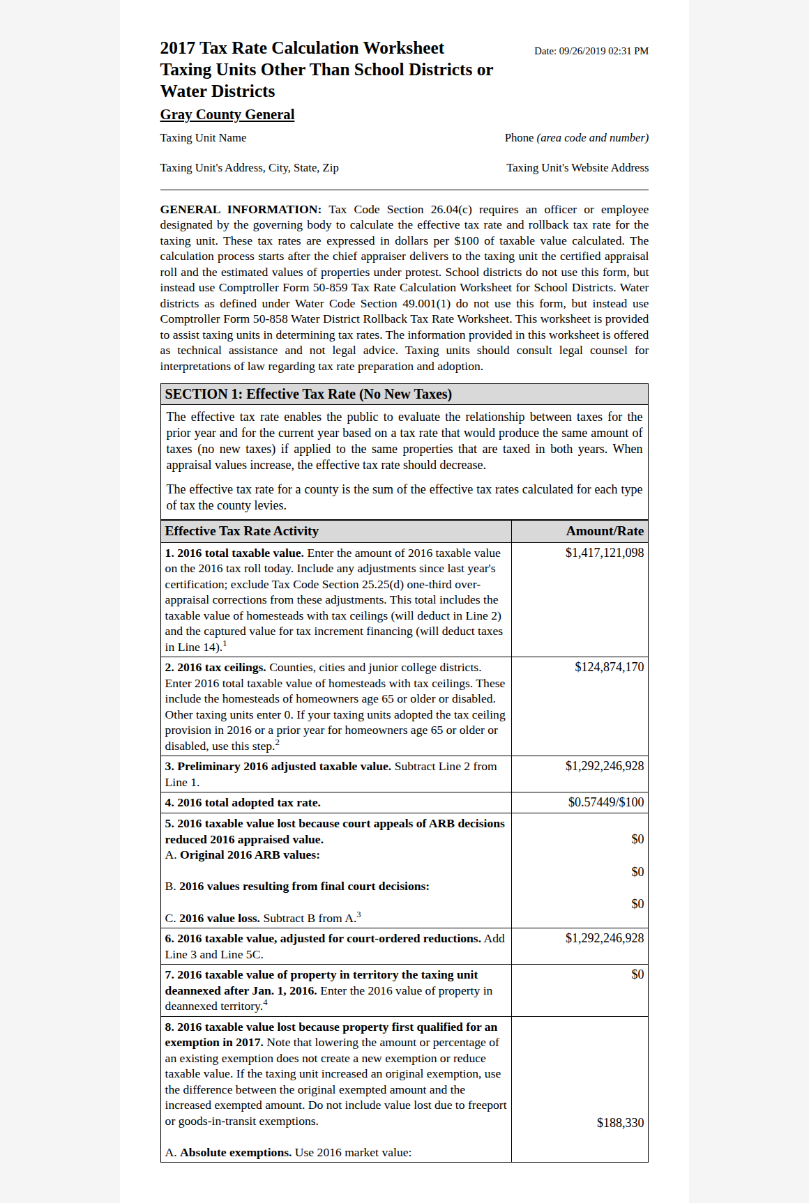2017 Tax Rate Calculation Worksheet
Taxing Units Other Than School Districts or Water Districts
Date: 09/26/2019 02:31 PM
Gray County General
Taxing Unit Name
Phone (area code and number)
Taxing Unit's Address, City, State, Zip
Taxing Unit's Website Address
GENERAL INFORMATION: Tax Code Section 26.04(c) requires an officer or employee designated by the governing body to calculate the effective tax rate and rollback tax rate for the taxing unit. These tax rates are expressed in dollars per $100 of taxable value calculated. The calculation process starts after the chief appraiser delivers to the taxing unit the certified appraisal roll and the estimated values of properties under protest. School districts do not use this form, but instead use Comptroller Form 50-859 Tax Rate Calculation Worksheet for School Districts. Water districts as defined under Water Code Section 49.001(1) do not use this form, but instead use Comptroller Form 50-858 Water District Rollback Tax Rate Worksheet. This worksheet is provided to assist taxing units in determining tax rates. The information provided in this worksheet is offered as technical assistance and not legal advice. Taxing units should consult legal counsel for interpretations of law regarding tax rate preparation and adoption.
SECTION 1: Effective Tax Rate (No New Taxes)
The effective tax rate enables the public to evaluate the relationship between taxes for the prior year and for the current year based on a tax rate that would produce the same amount of taxes (no new taxes) if applied to the same properties that are taxed in both years. When appraisal values increase, the effective tax rate should decrease.
The effective tax rate for a county is the sum of the effective tax rates calculated for each type of tax the county levies.
| Effective Tax Rate Activity | Amount/Rate |
| --- | --- |
| 1. 2016 total taxable value. Enter the amount of 2016 taxable value on the 2016 tax roll today. Include any adjustments since last year's certification; exclude Tax Code Section 25.25(d) one-third over-appraisal corrections from these adjustments. This total includes the taxable value of homesteads with tax ceilings (will deduct in Line 2) and the captured value for tax increment financing (will deduct taxes in Line 14). 1 | $1,417,121,098 |
| 2. 2016 tax ceilings. Counties, cities and junior college districts. Enter 2016 total taxable value of homesteads with tax ceilings. These include the homesteads of homeowners age 65 or older or disabled. Other taxing units enter 0. If your taxing units adopted the tax ceiling provision in 2016 or a prior year for homeowners age 65 or older or disabled, use this step. 2 | $124,874,170 |
| 3. Preliminary 2016 adjusted taxable value. Subtract Line 2 from Line 1. | $1,292,246,928 |
| 4. 2016 total adopted tax rate. | $0.57449/$100 |
| 5. 2016 taxable value lost because court appeals of ARB decisions reduced 2016 appraised value. A. Original 2016 ARB values: B. 2016 values resulting from final court decisions: C. 2016 value loss. Subtract B from A. 3 | $0 $0 $0 |
| 6. 2016 taxable value, adjusted for court-ordered reductions. Add Line 3 and Line 5C. | $1,292,246,928 |
| 7. 2016 taxable value of property in territory the taxing unit deannexed after Jan. 1, 2016. Enter the 2016 value of property in deannexed territory. 4 | $0 |
| 8. 2016 taxable value lost because property first qualified for an exemption in 2017. Note that lowering the amount or percentage of an existing exemption does not create a new exemption or reduce taxable value. If the taxing unit increased an original exemption, use the difference between the original exempted amount and the increased exempted amount. Do not include value lost due to freeport or goods-in-transit exemptions. A. Absolute exemptions. Use 2016 market value: | $188,330 |